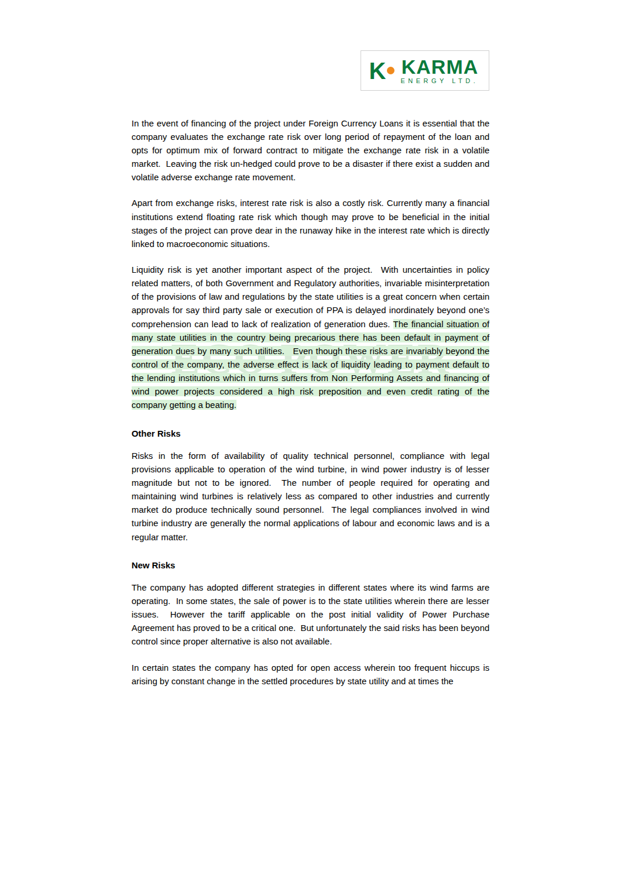K KARMA ENERGY LTD.
ECO POWER
In the event of financing of the project under Foreign Currency Loans it is essential that the company evaluates the exchange rate risk over long period of repayment of the loan and opts for optimum mix of forward contract to mitigate the exchange rate risk in a volatile market. Leaving the risk un-hedged could prove to be a disaster if there exist a sudden and volatile adverse exchange rate movement.
Apart from exchange risks, interest rate risk is also a costly risk. Currently many a financial institutions extend floating rate risk which though may prove to be beneficial in the initial stages of the project can prove dear in the runaway hike in the interest rate which is directly linked to macroeconomic situations.
Liquidity risk is yet another important aspect of the project. With uncertainties in policy related matters, of both Government and Regulatory authorities, invariable misinterpretation of the provisions of law and regulations by the state utilities is a great concern when certain approvals for say third party sale or execution of PPA is delayed inordinately beyond one’s comprehension can lead to lack of realization of generation dues. The financial situation of many state utilities in the country being precarious there has been default in payment of generation dues by many such utilities. Even though these risks are invariably beyond the control of the company, the adverse effect is lack of liquidity leading to payment default to the lending institutions which in turns suffers from Non Performing Assets and financing of wind power projects considered a high risk preposition and even credit rating of the company getting a beating.
Other Risks
Risks in the form of availability of quality technical personnel, compliance with legal provisions applicable to operation of the wind turbine, in wind power industry is of lesser magnitude but not to be ignored. The number of people required for operating and maintaining wind turbines is relatively less as compared to other industries and currently market do produce technically sound personnel. The legal compliances involved in wind turbine industry are generally the normal applications of labour and economic laws and is a regular matter.
New Risks
The company has adopted different strategies in different states where its wind farms are operating. In some states, the sale of power is to the state utilities wherein there are lesser issues. However the tariff applicable on the post initial validity of Power Purchase Agreement has proved to be a critical one. But unfortunately the said risks has been beyond control since proper alternative is also not available.
In certain states the company has opted for open access wherein too frequent hiccups is arising by constant change in the settled procedures by state utility and at times the